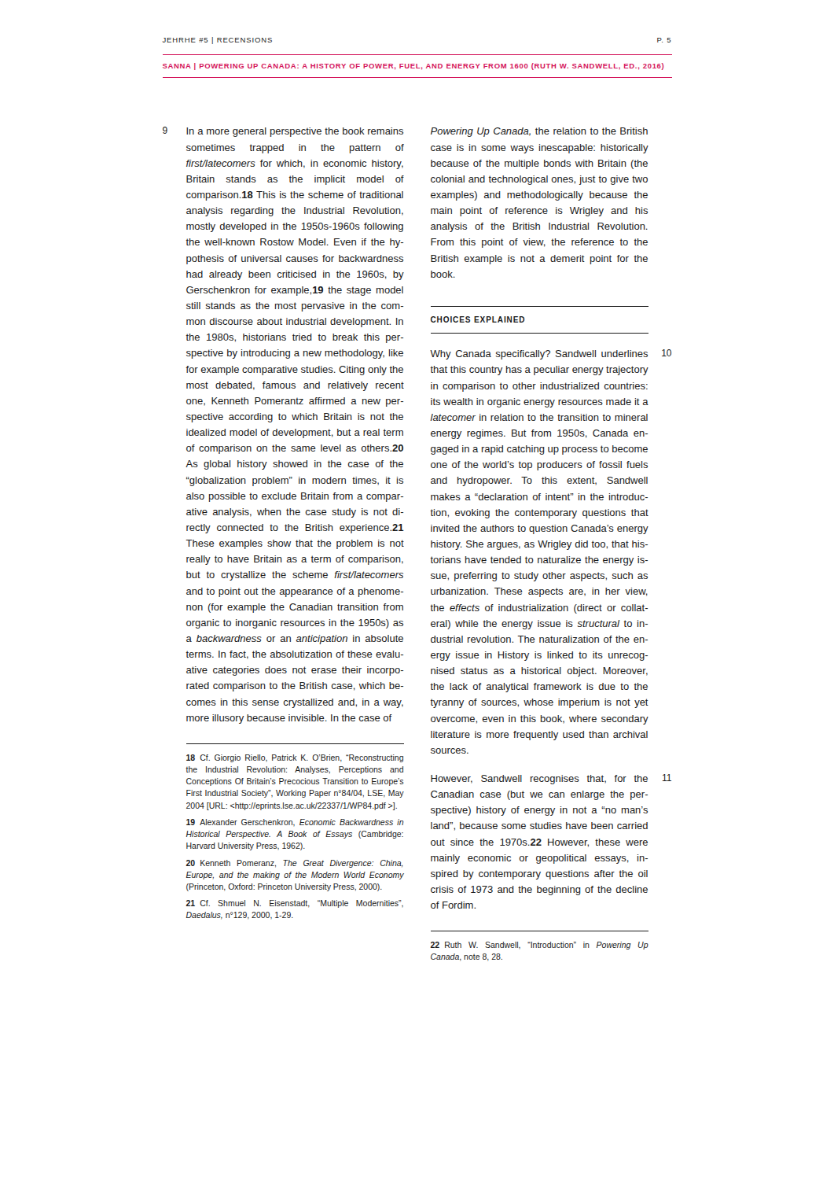JEHRHE #5 | Recensions
p. 5
Sanna | Powering up Canada: A History of Power, Fuel, and Energy from 1600 (Ruth W. Sandwell, ed., 2016)
9
In a more general perspective the book remains sometimes trapped in the pattern of first/latecomers for which, in economic history, Britain stands as the implicit model of comparison.18 This is the scheme of traditional analysis regarding the Industrial Revolution, mostly developed in the 1950s-1960s following the well-known Rostow Model. Even if the hypothesis of universal causes for backwardness had already been criticised in the 1960s, by Gerschenkron for example,19 the stage model still stands as the most pervasive in the common discourse about industrial development. In the 1980s, historians tried to break this perspective by introducing a new methodology, like for example comparative studies. Citing only the most debated, famous and relatively recent one, Kenneth Pomerantz affirmed a new perspective according to which Britain is not the idealized model of development, but a real term of comparison on the same level as others.20 As global history showed in the case of the “globalization problem” in modern times, it is also possible to exclude Britain from a comparative analysis, when the case study is not directly connected to the British experience.21 These examples show that the problem is not really to have Britain as a term of comparison, but to crystallize the scheme first/latecomers and to point out the appearance of a phenomenon (for example the Canadian transition from organic to inorganic resources in the 1950s) as a backwardness or an anticipation in absolute terms. In fact, the absolutization of these evaluative categories does not erase their incorporated comparison to the British case, which becomes in this sense crystallized and, in a way, more illusory because invisible. In the case of
18 Cf. Giorgio Riello, Patrick K. O’Brien, “Reconstructing the Industrial Revolution: Analyses, Perceptions and Conceptions Of Britain’s Precocious Transition to Europe’s First Industrial Society”, Working Paper n°84/04, LSE, May 2004 [URL: <http://eprints.lse.ac.uk/22337/1/WP84.pdf >].
19 Alexander Gerschenkron, Economic Backwardness in Historical Perspective. A Book of Essays (Cambridge: Harvard University Press, 1962).
20 Kenneth Pomeranz, The Great Divergence: China, Europe, and the making of the Modern World Economy (Princeton, Oxford: Princeton University Press, 2000).
21 Cf. Shmuel N. Eisenstadt, “Multiple Modernities”, Daedalus, n°129, 2000, 1-29.
Powering Up Canada, the relation to the British case is in some ways inescapable: historically because of the multiple bonds with Britain (the colonial and technological ones, just to give two examples) and methodologically because the main point of reference is Wrigley and his analysis of the British Industrial Revolution. From this point of view, the reference to the British example is not a demerit point for the book.
Choices explained
10
Why Canada specifically? Sandwell underlines that this country has a peculiar energy trajectory in comparison to other industrialized countries: its wealth in organic energy resources made it a latecomer in relation to the transition to mineral energy regimes. But from 1950s, Canada engaged in a rapid catching up process to become one of the world’s top producers of fossil fuels and hydropower. To this extent, Sandwell makes a “declaration of intent” in the introduction, evoking the contemporary questions that invited the authors to question Canada’s energy history. She argues, as Wrigley did too, that historians have tended to naturalize the energy issue, preferring to study other aspects, such as urbanization. These aspects are, in her view, the effects of industrialization (direct or collateral) while the energy issue is structural to industrial revolution. The naturalization of the energy issue in History is linked to its unrecognised status as a historical object. Moreover, the lack of analytical framework is due to the tyranny of sources, whose imperium is not yet overcome, even in this book, where secondary literature is more frequently used than archival sources.
11
However, Sandwell recognises that, for the Canadian case (but we can enlarge the perspective) history of energy in not a “no man’s land”, because some studies have been carried out since the 1970s.22 However, these were mainly economic or geopolitical essays, inspired by contemporary questions after the oil crisis of 1973 and the beginning of the decline of Fordim.
22 Ruth W. Sandwell, “Introduction” in Powering Up Canada, note 8, 28.